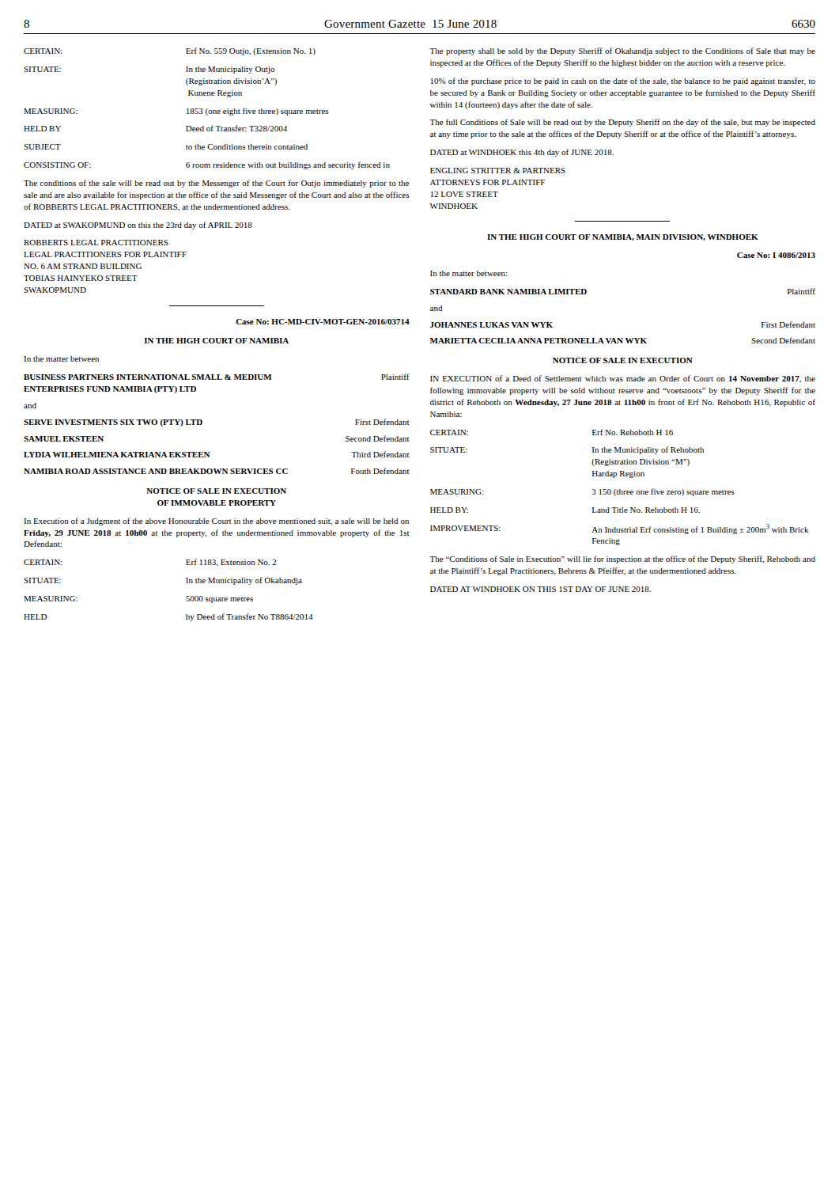8
Government Gazette 15 June 2018
6630
Certain:
Erf No. 559 Outjo, (Extension No. 1)
Situate:
In the Municipality Outjo
(Registration division’A”)
Kunene Region
Measuring:
1853 (one eight five three) square metres
Held by
Deed of Transfer: T328/2004
Subject
to the Conditions therein contained
Consisting of:
6 room residence with out buildings and security fenced in
The conditions of the sale will be read out by the Messenger of the Court for Outjo immediately prior to the sale and are also available for inspection at the office of the said Messenger of the Court and also at the offices of ROBBERTS LEGAL PRACTITIONERS, at the undermentioned address.
DATED at SWAKOPMUND on this the 23rd day of APRIL 2018
Robberts Legal Practitioners
Legal Practitioners for Plaintiff
No. 6 Am Strand Building
Tobias Hainyeko Street
Swakopmund
Case No: HC-MD-CIV-MOT-GEN-2016/03714
In the High Court of Namibia
In the matter between
Business Partners International Small & Medium Enterprises Fund Namibia (Pty) Ltd
Plaintiff
and
Serve Investments Six Two (Pty) Ltd
First Defendant
Samuel Eksteen
Second Defendant
Lydia Wilhelmiena Katriana Eksteen
Third Defendant
Namibia Road Assistance and Breakdown Services CC
Fouth Defendant
Notice of Sale in Execution
of Immovable Property
In Execution of a Judgment of the above Honourable Court in the above mentioned suit, a sale will be held on Friday, 29 JUNE 2018 at 10h00 at the property, of the undermentioned immovable property of the 1st Defendant:
Certain:
Erf 1183, Extension No. 2
Situate:
In the Municipality of Okahandja
Measuring:
5000 square metres
Held
by Deed of Transfer No T8864/2014
The property shall be sold by the Deputy Sheriff of Okahandja subject to the Conditions of Sale that may be inspected at the Offices of the Deputy Sheriff to the highest bidder on the auction with a reserve price.
10% of the purchase price to be paid in cash on the date of the sale, the balance to be paid against transfer, to be secured by a Bank or Building Society or other acceptable guarantee to be furnished to the Deputy Sheriff within 14 (fourteen) days after the date of sale.
The full Conditions of Sale will be read out by the Deputy Sheriff on the day of the sale, but may be inspected at any time prior to the sale at the offices of the Deputy Sheriff or at the office of the Plaintiff’s attorneys.
DATED at WINDHOEK this 4th day of JUNE 2018.
Engling Stritter & Partners
Attorneys for Plaintiff
12 Love Street
Windhoek
In the High Court of Namibia, Main Division, Windhoek
Case No: I 4086/2013
In the matter between:
Standard Bank Namibia Limited
Plaintiff
and
Johannes Lukas van Wyk
First Defendant
Marietta Cecilia Anna Petronella van Wyk
Second Defendant
Notice of Sale in Execution
IN EXECUTION of a Deed of Settlement which was made an Order of Court on 14 November 2017, the following immovable property will be sold without reserve and “voetstoots” by the Deputy Sheriff for the district of Rehoboth on Wednesday, 27 June 2018 at 11h00 in front of Erf No. Rehoboth H16, Republic of Namibia:
Certain:
Erf No. Rehoboth H 16
Situate:
In the Municipality of Rehoboth
(Registration Division “M”)
Hardap Region
Measuring:
3 150 (three one five zero) square metres
Held by:
Land Title No. Rehoboth H 16.
Improvements:
An Industrial Erf consisting of 1 Building ± 200m3 with Brick Fencing
The “Conditions of Sale in Execution” will lie for inspection at the office of the Deputy Sheriff, Rehoboth and at the Plaintiff’s Legal Practitioners, Behrens & Pfeiffer, at the undermentioned address.
DATED AT WINDHOEK ON THIS 1ST DAY OF JUNE 2018.